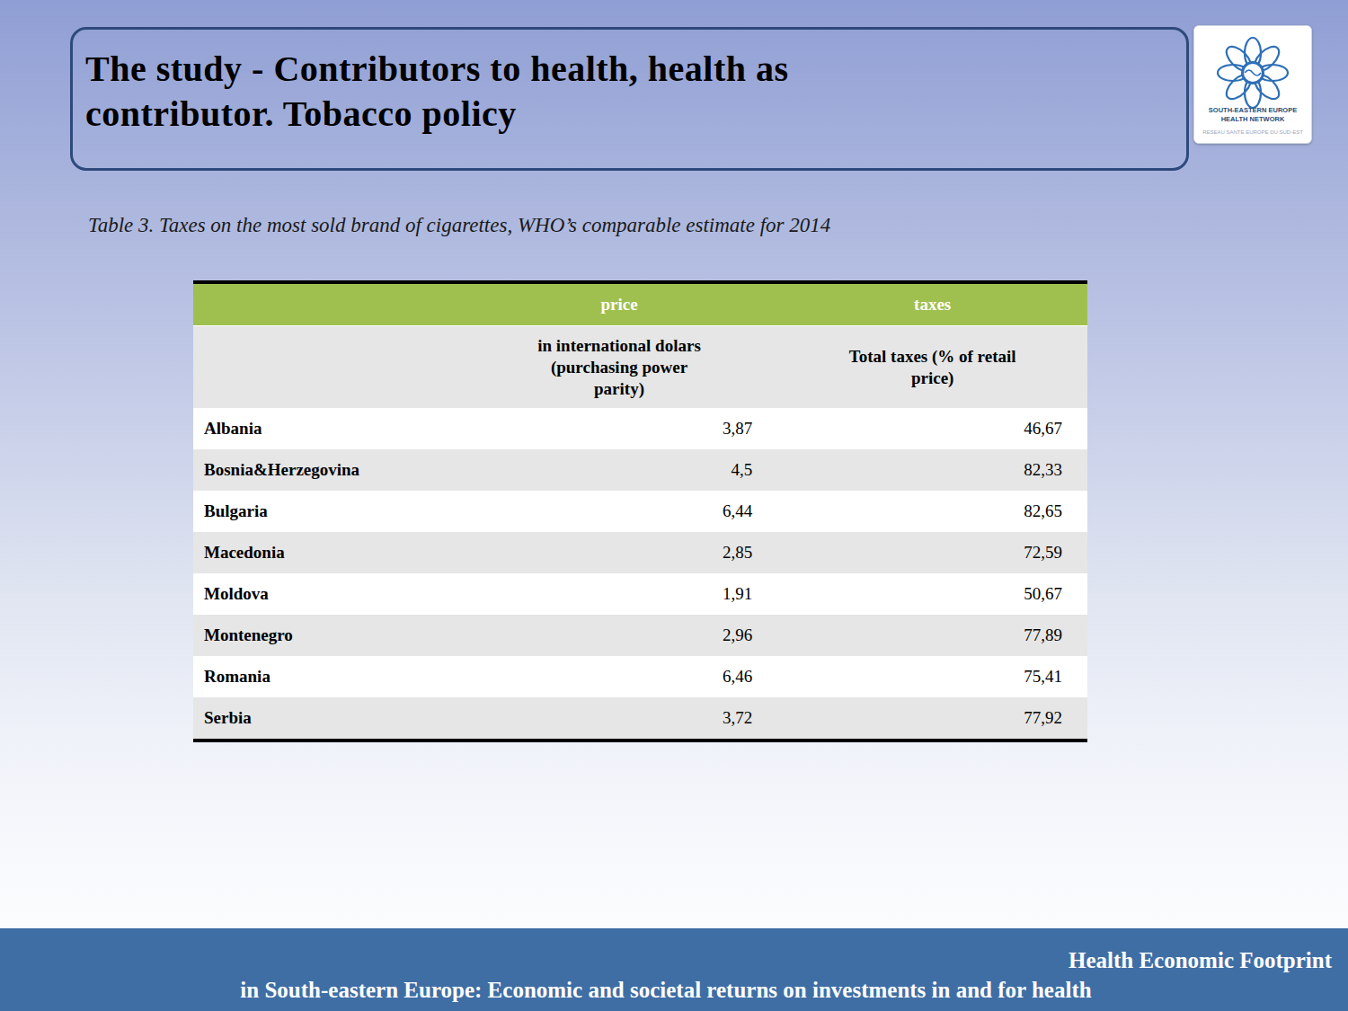The study - Contributors to health, health as
contributor. Tobacco policy
SOUTH-EASTERN EUROPE HEALTH NETWORK RESEAU SANTE EUROPE DU SUD-EST
Table 3. Taxes on the most sold brand of cigarettes, WHO’s comparable estimate for 2014
| | price | taxes |
| --- | --- | --- |
| | in international dolars (purchasing power parity) | Total taxes (% of retail price) |
| Albania | 3,87 | 46,67 |
| Bosnia&Herzegovina | 4,5 | 82,33 |
| Bulgaria | 6,44 | 82,65 |
| Macedonia | 2,85 | 72,59 |
| Moldova | 1,91 | 50,67 |
| Montenegro | 2,96 | 77,89 |
| Romania | 6,46 | 75,41 |
| Serbia | 3,72 | 77,92 |
Health Economic Footprint in South-eastern Europe: Economic and societal returns on investments in and for health